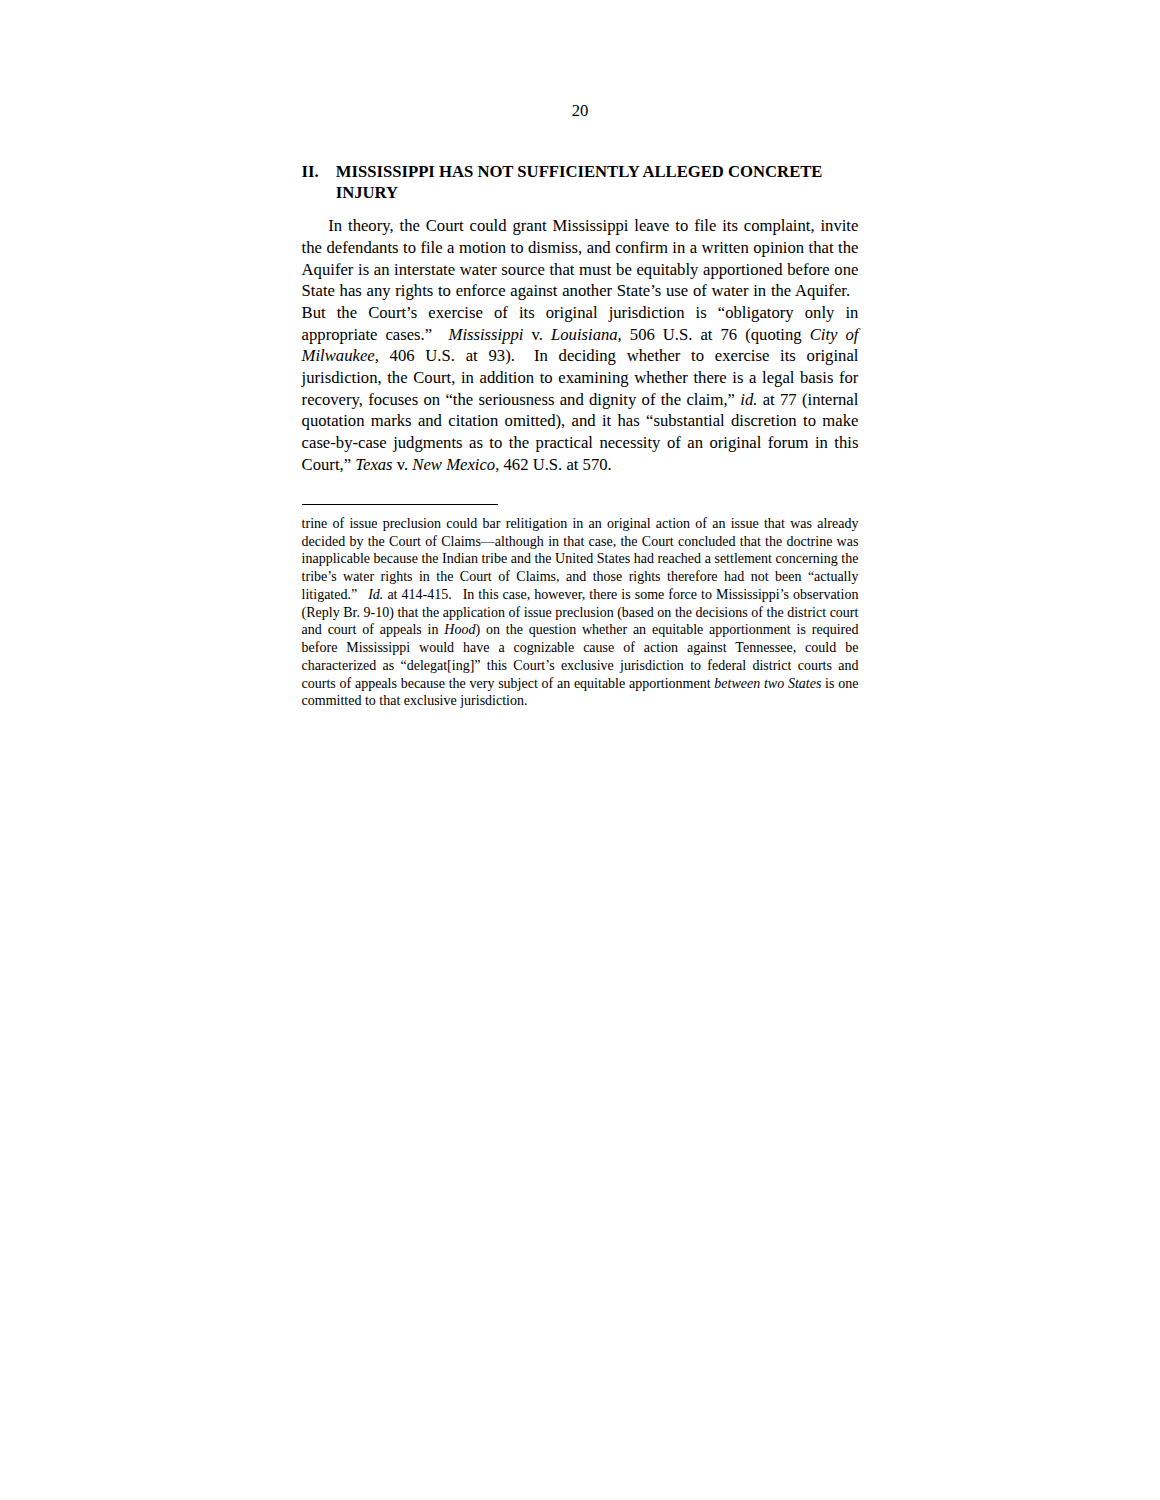20
II. Mississippi has not sufficiently alleged concrete injury
In theory, the Court could grant Mississippi leave to file its complaint, invite the defendants to file a motion to dismiss, and confirm in a written opinion that the Aquifer is an interstate water source that must be equitably apportioned before one State has any rights to enforce against another State’s use of water in the Aquifer.  But the Court’s exercise of its original jurisdiction is “obligatory only in appropriate cases.”  Mississippi v. Louisiana, 506 U.S. at 76 (quoting City of Milwaukee, 406 U.S. at 93).  In deciding whether to exercise its original jurisdiction, the Court, in addition to examining whether there is a legal basis for recovery, focuses on “the seriousness and dignity of the claim,” id. at 77 (internal quotation marks and citation omitted), and it has “substantial discretion to make case-by-case judgments as to the practical necessity of an original forum in this Court,” Texas v. New Mexico, 462 U.S. at 570.
trine of issue preclusion could bar relitigation in an original action of an issue that was already decided by the Court of Claims—although in that case, the Court concluded that the doctrine was inapplicable because the Indian tribe and the United States had reached a settlement concerning the tribe’s water rights in the Court of Claims, and those rights therefore had not been “actually litigated.”  Id. at 414-415.  In this case, however, there is some force to Mississippi’s observation (Reply Br. 9-10) that the application of issue preclusion (based on the decisions of the district court and court of appeals in Hood) on the question whether an equitable apportionment is required before Mississippi would have a cognizable cause of action against Tennessee, could be characterized as “delegat[ing]” this Court’s exclusive jurisdiction to federal district courts and courts of appeals because the very subject of an equitable apportionment between two States is one committed to that exclusive jurisdiction.